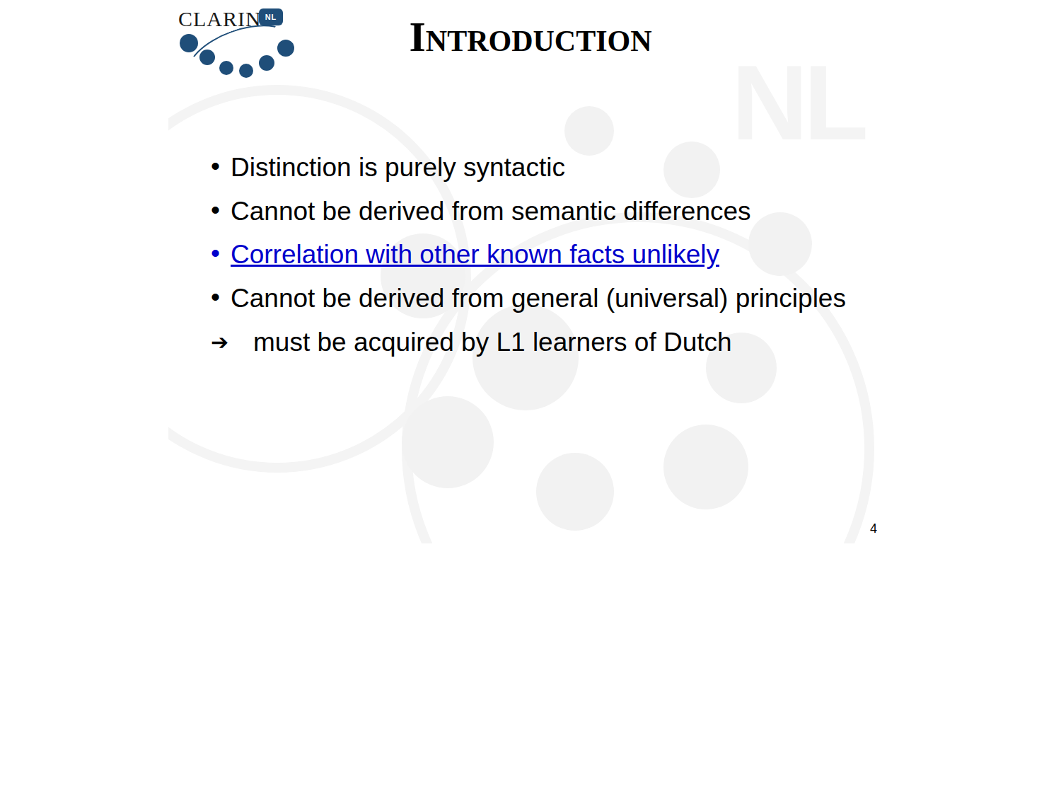NL
CLARIN NL
Introduction
Distinction is purely syntactic
Cannot be derived from semantic differences
Correlation with other known facts unlikely
Cannot be derived from general (universal) principles
must be acquired by L1 learners of Dutch
4